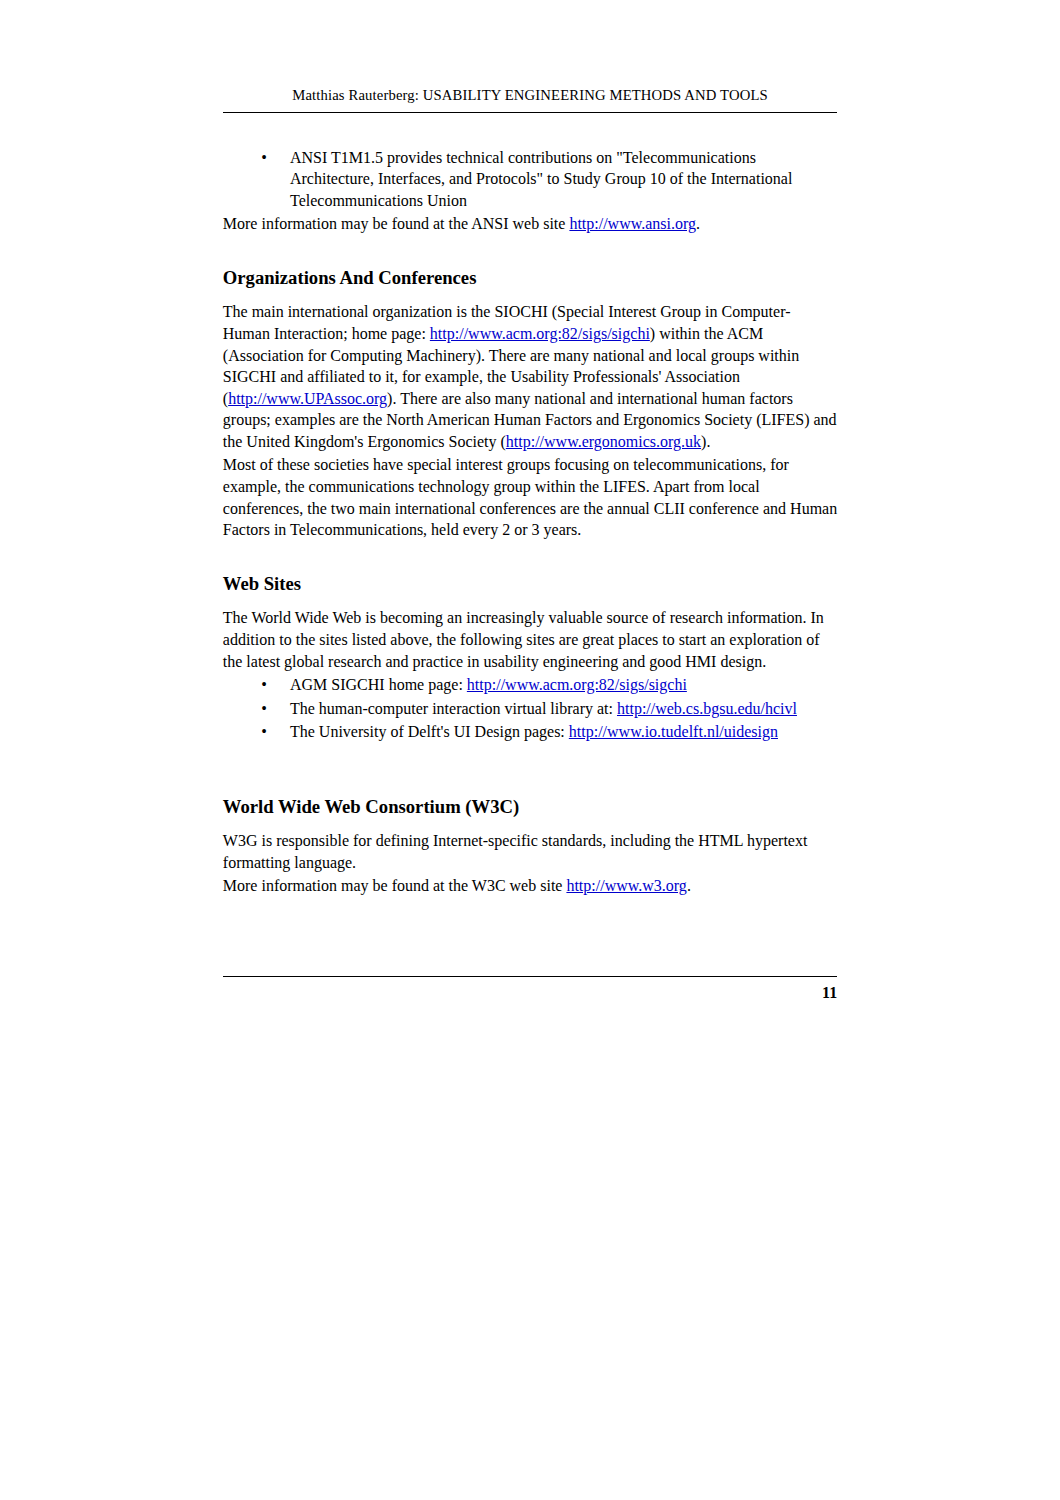Matthias Rauterberg: USABILITY ENGINEERING METHODS AND TOOLS
ANSI T1M1.5 provides technical contributions on "Telecommunications Architecture, Interfaces, and Protocols" to Study Group 10 of the International Telecommunications Union
More information may be found at the ANSI web site http://www.ansi.org.
Organizations And Conferences
The main international organization is the SIOCHI (Special Interest Group in Computer-Human Interaction; home page: http://www.acm.org:82/sigs/sigchi) within the ACM (Association for Computing Machinery). There are many national and local groups within SIGCHI and affiliated to it, for example, the Usability Professionals' Association (http://www.UPAssoc.org). There are also many national and international human factors groups; examples are the North American Human Factors and Ergonomics Society (LIFES) and the United Kingdom's Ergonomics Society (http://www.ergonomics.org.uk).
Most of these societies have special interest groups focusing on telecommunications, for example, the communications technology group within the LIFES. Apart from local conferences, the two main international conferences are the annual CLII conference and Human Factors in Telecommunications, held every 2 or 3 years.
Web Sites
The World Wide Web is becoming an increasingly valuable source of research information. In addition to the sites listed above, the following sites are great places to start an exploration of the latest global research and practice in usability engineering and good HMI design.
AGM SIGCHI home page: http://www.acm.org:82/sigs/sigchi
The human-computer interaction virtual library at: http://web.cs.bgsu.edu/hcivl
The University of Delft's UI Design pages: http://www.io.tudelft.nl/uidesign
World Wide Web Consortium (W3C)
W3G is responsible for defining Internet-specific standards, including the HTML hypertext formatting language.
More information may be found at the W3C web site http://www.w3.org.
11